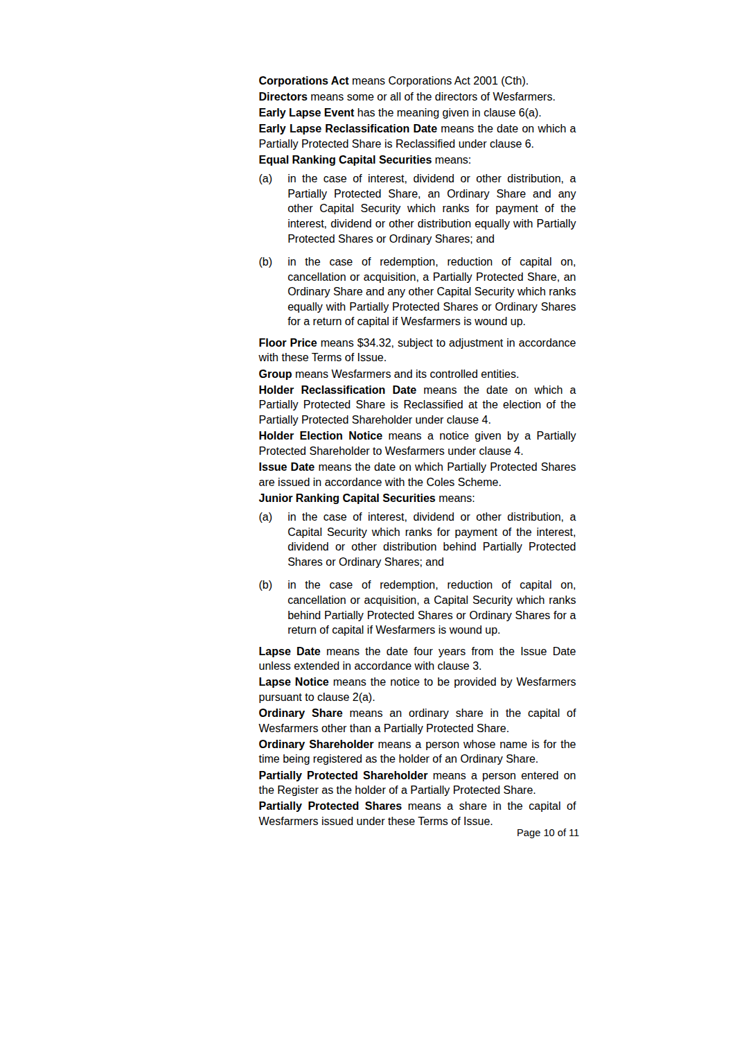Corporations Act means Corporations Act 2001 (Cth).
Directors means some or all of the directors of Wesfarmers.
Early Lapse Event has the meaning given in clause 6(a).
Early Lapse Reclassification Date means the date on which a Partially Protected Share is Reclassified under clause 6.
Equal Ranking Capital Securities means:
(a) in the case of interest, dividend or other distribution, a Partially Protected Share, an Ordinary Share and any other Capital Security which ranks for payment of the interest, dividend or other distribution equally with Partially Protected Shares or Ordinary Shares; and
(b) in the case of redemption, reduction of capital on, cancellation or acquisition, a Partially Protected Share, an Ordinary Share and any other Capital Security which ranks equally with Partially Protected Shares or Ordinary Shares for a return of capital if Wesfarmers is wound up.
Floor Price means $34.32, subject to adjustment in accordance with these Terms of Issue.
Group means Wesfarmers and its controlled entities.
Holder Reclassification Date means the date on which a Partially Protected Share is Reclassified at the election of the Partially Protected Shareholder under clause 4.
Holder Election Notice means a notice given by a Partially Protected Shareholder to Wesfarmers under clause 4.
Issue Date means the date on which Partially Protected Shares are issued in accordance with the Coles Scheme.
Junior Ranking Capital Securities means:
(a) in the case of interest, dividend or other distribution, a Capital Security which ranks for payment of the interest, dividend or other distribution behind Partially Protected Shares or Ordinary Shares; and
(b) in the case of redemption, reduction of capital on, cancellation or acquisition, a Capital Security which ranks behind Partially Protected Shares or Ordinary Shares for a return of capital if Wesfarmers is wound up.
Lapse Date means the date four years from the Issue Date unless extended in accordance with clause 3.
Lapse Notice means the notice to be provided by Wesfarmers pursuant to clause 2(a).
Ordinary Share means an ordinary share in the capital of Wesfarmers other than a Partially Protected Share.
Ordinary Shareholder means a person whose name is for the time being registered as the holder of an Ordinary Share.
Partially Protected Shareholder means a person entered on the Register as the holder of a Partially Protected Share.
Partially Protected Shares means a share in the capital of Wesfarmers issued under these Terms of Issue.
Page 10 of 11